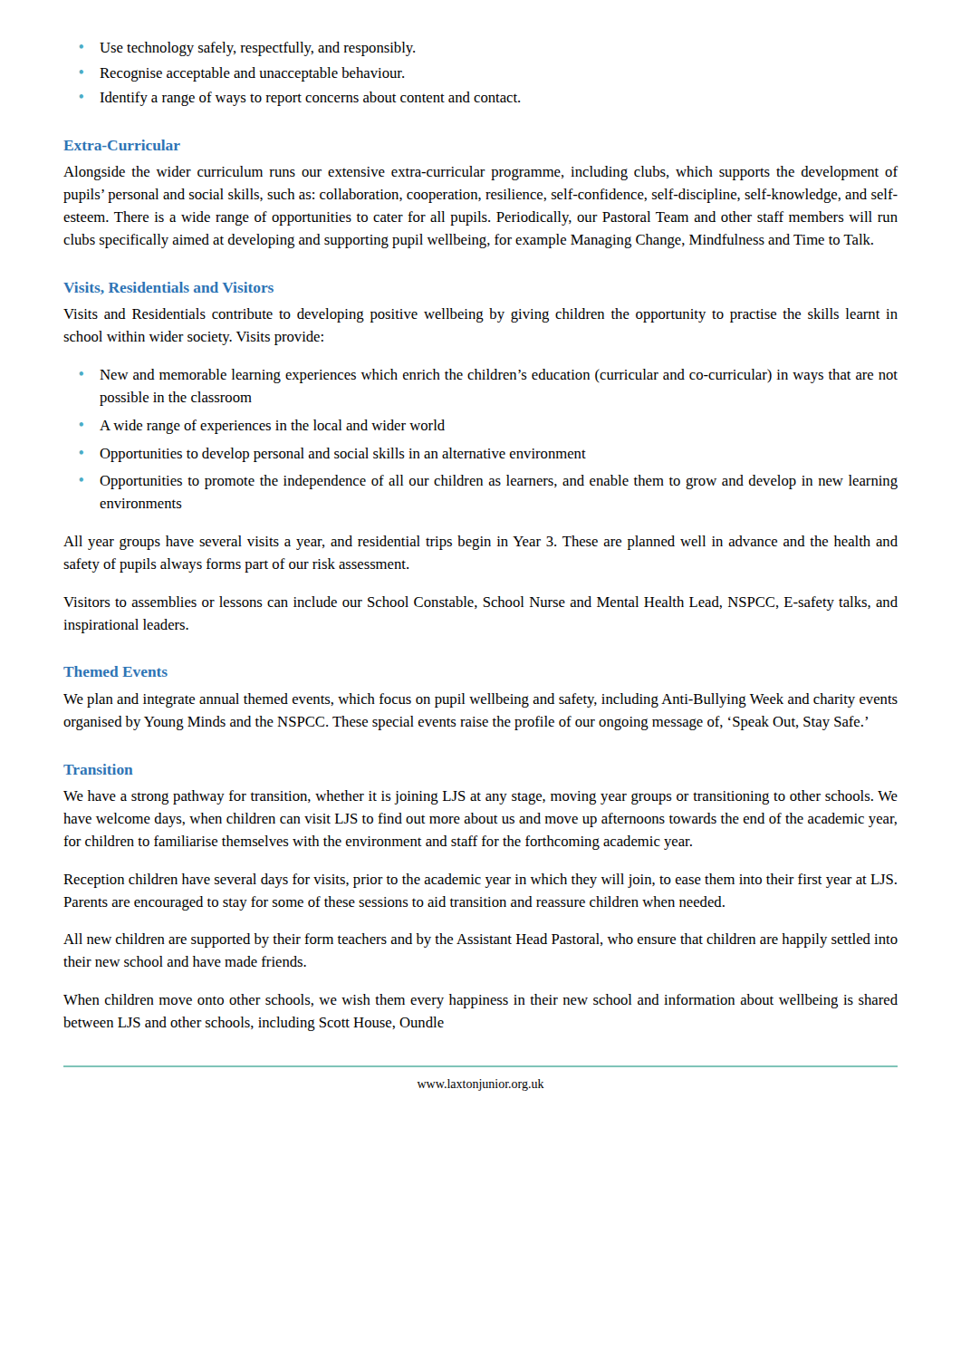Use technology safely, respectfully, and responsibly.
Recognise acceptable and unacceptable behaviour.
Identify a range of ways to report concerns about content and contact.
Extra-Curricular
Alongside the wider curriculum runs our extensive extra-curricular programme, including clubs, which supports the development of pupils’ personal and social skills, such as: collaboration, cooperation, resilience, self-confidence, self-discipline, self-knowledge, and self-esteem. There is a wide range of opportunities to cater for all pupils. Periodically, our Pastoral Team and other staff members will run clubs specifically aimed at developing and supporting pupil wellbeing, for example Managing Change, Mindfulness and Time to Talk.
Visits, Residentials and Visitors
Visits and Residentials contribute to developing positive wellbeing by giving children the opportunity to practise the skills learnt in school within wider society. Visits provide:
New and memorable learning experiences which enrich the children’s education (curricular and co-curricular) in ways that are not possible in the classroom
A wide range of experiences in the local and wider world
Opportunities to develop personal and social skills in an alternative environment
Opportunities to promote the independence of all our children as learners, and enable them to grow and develop in new learning environments
All year groups have several visits a year, and residential trips begin in Year 3. These are planned well in advance and the health and safety of pupils always forms part of our risk assessment.
Visitors to assemblies or lessons can include our School Constable, School Nurse and Mental Health Lead, NSPCC, E-safety talks, and inspirational leaders.
Themed Events
We plan and integrate annual themed events, which focus on pupil wellbeing and safety, including Anti-Bullying Week and charity events organised by Young Minds and the NSPCC. These special events raise the profile of our ongoing message of, ‘Speak Out, Stay Safe.’
Transition
We have a strong pathway for transition, whether it is joining LJS at any stage, moving year groups or transitioning to other schools. We have welcome days, when children can visit LJS to find out more about us and move up afternoons towards the end of the academic year, for children to familiarise themselves with the environment and staff for the forthcoming academic year.
Reception children have several days for visits, prior to the academic year in which they will join, to ease them into their first year at LJS. Parents are encouraged to stay for some of these sessions to aid transition and reassure children when needed.
All new children are supported by their form teachers and by the Assistant Head Pastoral, who ensure that children are happily settled into their new school and have made friends.
When children move onto other schools, we wish them every happiness in their new school and information about wellbeing is shared between LJS and other schools, including Scott House, Oundle
www.laxtonjunior.org.uk